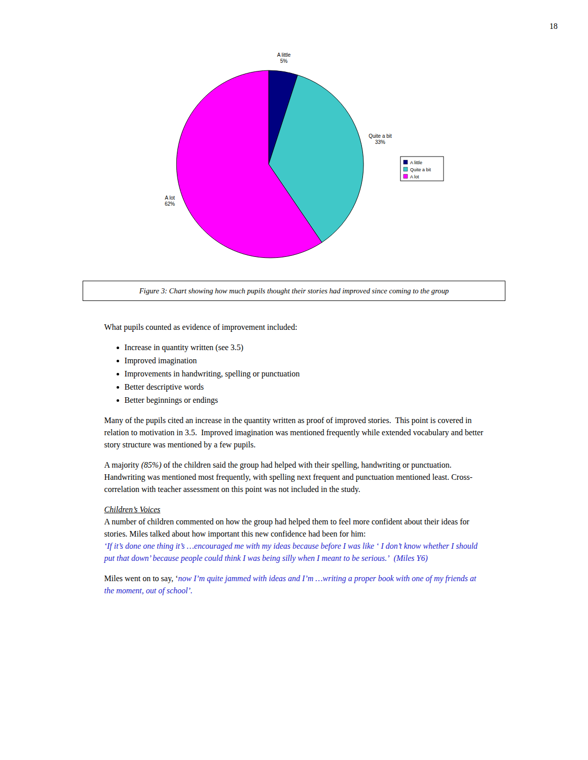18
A little 5% Quite a bit 33% A lot 62% A little Quite a bit A lot
Figure 3: Chart showing how much pupils thought their stories had improved since coming to the group
What pupils counted as evidence of improvement included:
Increase in quantity written (see 3.5)
Improved imagination
Improvements in handwriting, spelling or punctuation
Better descriptive words
Better beginnings or endings
Many of the pupils cited an increase in the quantity written as proof of improved stories. This point is covered in relation to motivation in 3.5. Improved imagination was mentioned frequently while extended vocabulary and better story structure was mentioned by a few pupils.
A majority (85%) of the children said the group had helped with their spelling, handwriting or punctuation. Handwriting was mentioned most frequently, with spelling next frequent and punctuation mentioned least. Cross-correlation with teacher assessment on this point was not included in the study.
Children’s Voices
A number of children commented on how the group had helped them to feel more confident about their ideas for stories. Miles talked about how important this new confidence had been for him:
‘If it’s done one thing it’s …encouraged me with my ideas because before I was like ‘ I don’t know whether I should put that down’ because people could think I was being silly when I meant to be serious.’ (Miles Y6)
Miles went on to say, ‘now I’m quite jammed with ideas and I’m …writing a proper book with one of my friends at the moment, out of school’.